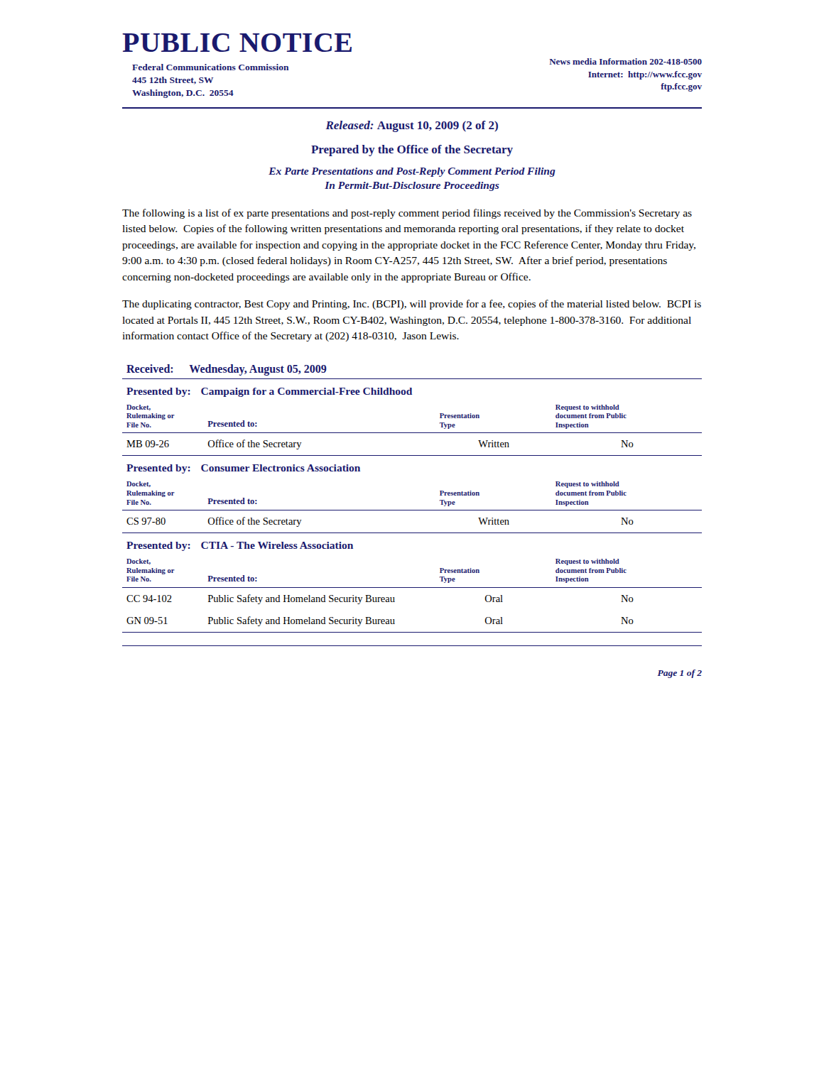PUBLIC NOTICE
Federal Communications Commission
445 12th Street, SW
Washington, D.C. 20554
News media Information 202-418-0500
Internet: http://www.fcc.gov
ftp.fcc.gov
Released: August 10, 2009 (2 of 2)
Prepared by the Office of the Secretary
Ex Parte Presentations and Post-Reply Comment Period Filing
In Permit-But-Disclosure Proceedings
The following is a list of ex parte presentations and post-reply comment period filings received by the Commission's Secretary as listed below. Copies of the following written presentations and memoranda reporting oral presentations, if they relate to docket proceedings, are available for inspection and copying in the appropriate docket in the FCC Reference Center, Monday thru Friday, 9:00 a.m. to 4:30 p.m. (closed federal holidays) in Room CY-A257, 445 12th Street, SW. After a brief period, presentations concerning non-docketed proceedings are available only in the appropriate Bureau or Office.
The duplicating contractor, Best Copy and Printing, Inc. (BCPI), will provide for a fee, copies of the material listed below. BCPI is located at Portals II, 445 12th Street, S.W., Room CY-B402, Washington, D.C. 20554, telephone 1-800-378-3160. For additional information contact Office of the Secretary at (202) 418-0310, Jason Lewis.
Received: Wednesday, August 05, 2009
Presented by: Campaign for a Commercial-Free Childhood
| Docket, Rulemaking or File No. | Presented to: | Presentation Type | Request to withhold document from Public Inspection |
| --- | --- | --- | --- |
| MB 09-26 | Office of the Secretary | Written | No |
Presented by: Consumer Electronics Association
| Docket, Rulemaking or File No. | Presented to: | Presentation Type | Request to withhold document from Public Inspection |
| --- | --- | --- | --- |
| CS 97-80 | Office of the Secretary | Written | No |
Presented by: CTIA - The Wireless Association
| Docket, Rulemaking or File No. | Presented to: | Presentation Type | Request to withhold document from Public Inspection |
| --- | --- | --- | --- |
| CC 94-102 | Public Safety and Homeland Security Bureau | Oral | No |
| GN 09-51 | Public Safety and Homeland Security Bureau | Oral | No |
Page 1 of 2